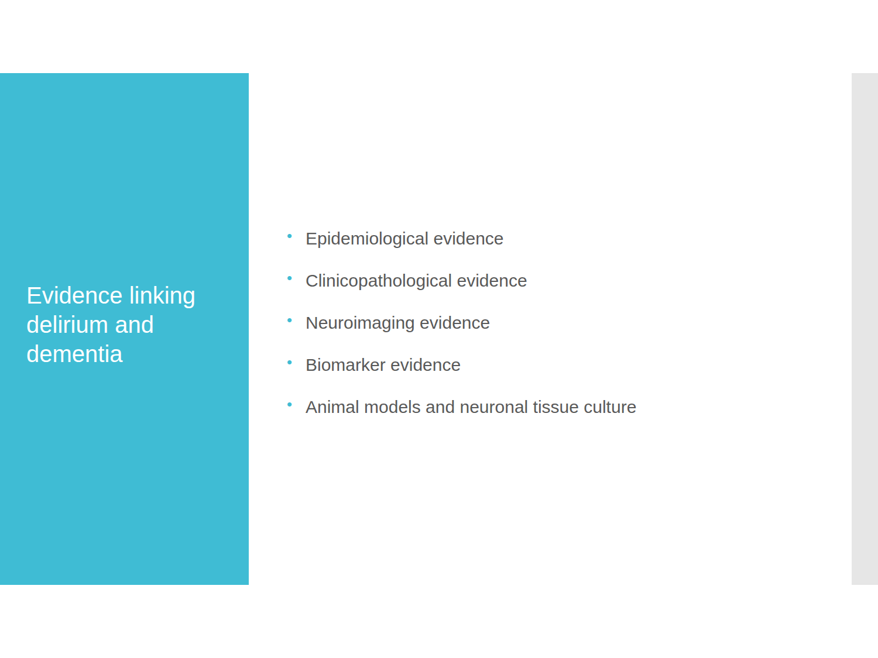Evidence linking delirium and dementia
Epidemiological evidence
Clinicopathological evidence
Neuroimaging evidence
Biomarker evidence
Animal models and neuronal tissue culture